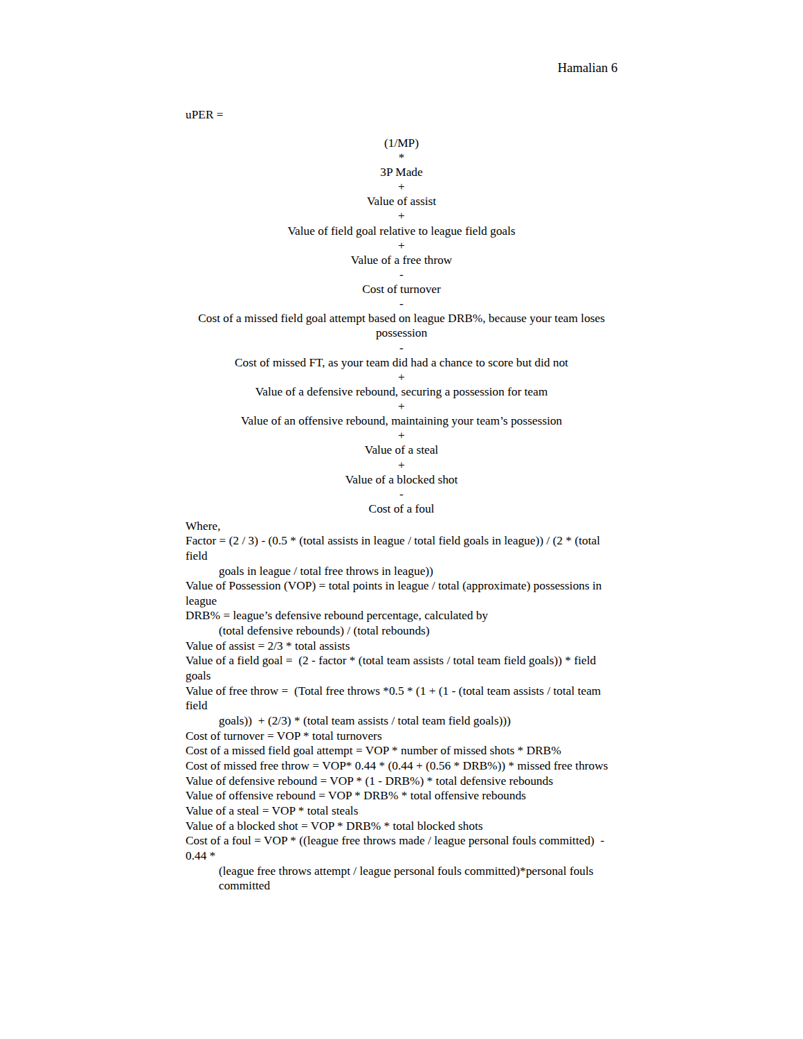Hamalian 6
uPER =
(1/MP)
*
3P Made
+
Value of assist
+
Value of field goal relative to league field goals
+
Value of a free throw
-
Cost of turnover
-
Cost of a missed field goal attempt based on league DRB%, because your team loses possession
-
Cost of missed FT, as your team did had a chance to score but did not
+
Value of a defensive rebound, securing a possession for team
+
Value of an offensive rebound, maintaining your team’s possession
+
Value of a steal
+
Value of a blocked shot
-
Cost of a foul
Where,
Factor = (2 / 3) - (0.5 * (total assists in league / total field goals in league)) / (2 * (total field
goals in league / total free throws in league))
Value of Possession (VOP) = total points in league / total (approximate) possessions in league
DRB% = league’s defensive rebound percentage, calculated by
(total defensive rebounds) / (total rebounds)
Value of assist = 2/3 * total assists
Value of a field goal = (2 - factor * (total team assists / total team field goals)) * field goals
Value of free throw = (Total free throws *0.5 * (1 + (1 - (total team assists / total team field
goals)) + (2/3) * (total team assists / total team field goals)))
Cost of turnover = VOP * total turnovers
Cost of a missed field goal attempt = VOP * number of missed shots * DRB%
Cost of missed free throw = VOP* 0.44 * (0.44 + (0.56 * DRB%)) * missed free throws
Value of defensive rebound = VOP * (1 - DRB%) * total defensive rebounds
Value of offensive rebound = VOP * DRB% * total offensive rebounds
Value of a steal = VOP * total steals
Value of a blocked shot = VOP * DRB% * total blocked shots
Cost of a foul = VOP * ((league free throws made / league personal fouls committed) - 0.44 *
(league free throws attempt / league personal fouls committed)*personal fouls committed